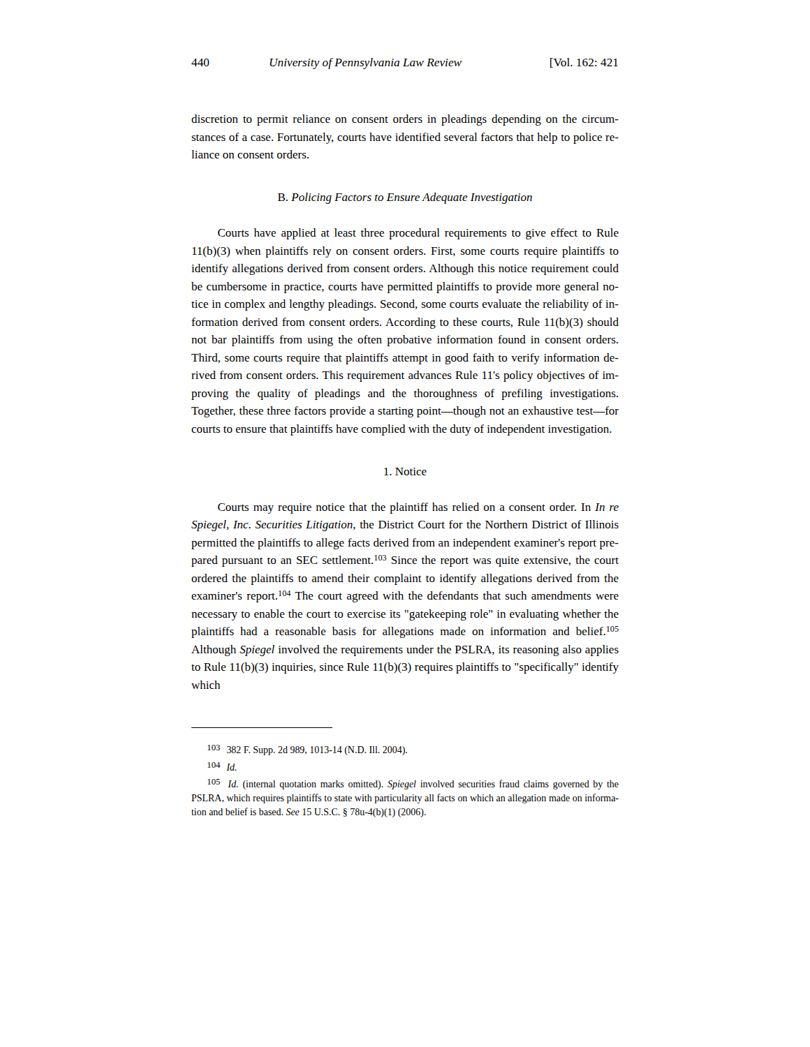440 University of Pennsylvania Law Review [Vol. 162: 421
discretion to permit reliance on consent orders in pleadings depending on the circumstances of a case. Fortunately, courts have identified several factors that help to police reliance on consent orders.
B. Policing Factors to Ensure Adequate Investigation
Courts have applied at least three procedural requirements to give effect to Rule 11(b)(3) when plaintiffs rely on consent orders. First, some courts require plaintiffs to identify allegations derived from consent orders. Although this notice requirement could be cumbersome in practice, courts have permitted plaintiffs to provide more general notice in complex and lengthy pleadings. Second, some courts evaluate the reliability of information derived from consent orders. According to these courts, Rule 11(b)(3) should not bar plaintiffs from using the often probative information found in consent orders. Third, some courts require that plaintiffs attempt in good faith to verify information derived from consent orders. This requirement advances Rule 11's policy objectives of improving the quality of pleadings and the thoroughness of prefiling investigations. Together, these three factors provide a starting point—though not an exhaustive test—for courts to ensure that plaintiffs have complied with the duty of independent investigation.
1. Notice
Courts may require notice that the plaintiff has relied on a consent order. In In re Spiegel, Inc. Securities Litigation, the District Court for the Northern District of Illinois permitted the plaintiffs to allege facts derived from an independent examiner's report prepared pursuant to an SEC settlement.103 Since the report was quite extensive, the court ordered the plaintiffs to amend their complaint to identify allegations derived from the examiner's report.104 The court agreed with the defendants that such amendments were necessary to enable the court to exercise its "gatekeeping role" in evaluating whether the plaintiffs had a reasonable basis for allegations made on information and belief.105 Although Spiegel involved the requirements under the PSLRA, its reasoning also applies to Rule 11(b)(3) inquiries, since Rule 11(b)(3) requires plaintiffs to "specifically" identify which
103 382 F. Supp. 2d 989, 1013-14 (N.D. Ill. 2004).
104 Id.
105 Id. (internal quotation marks omitted). Spiegel involved securities fraud claims governed by the PSLRA, which requires plaintiffs to state with particularity all facts on which an allegation made on information and belief is based. See 15 U.S.C. § 78u-4(b)(1) (2006).